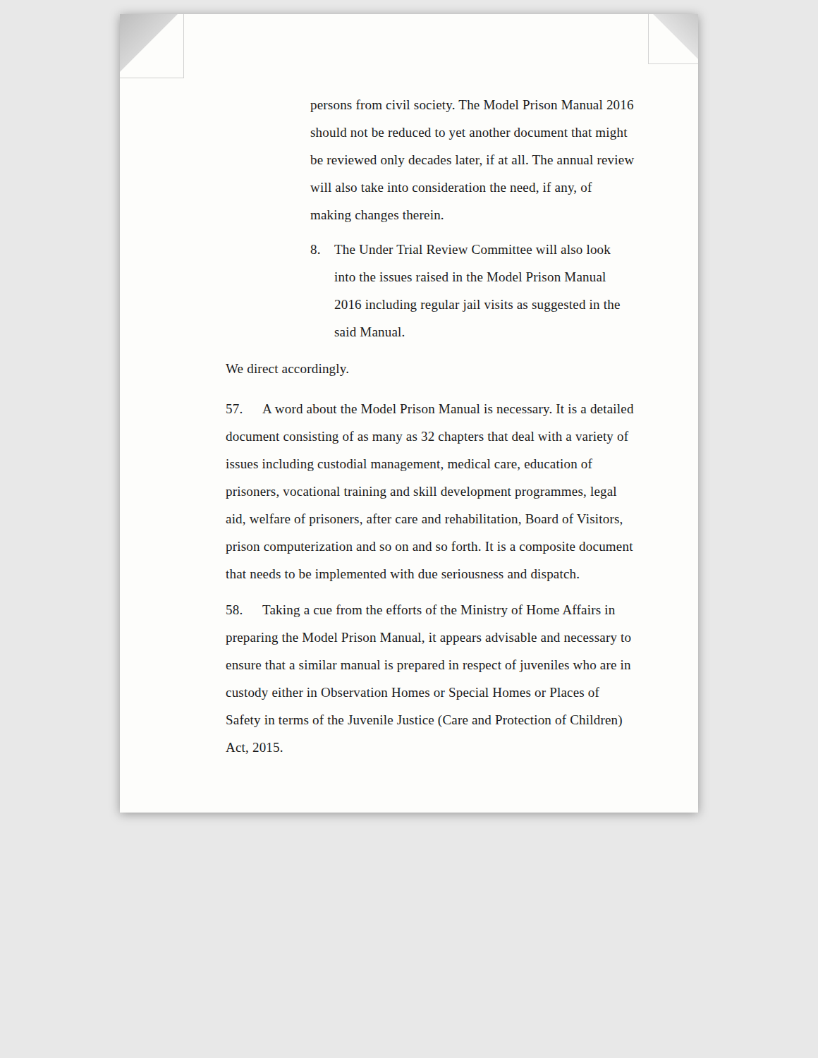persons from civil society. The Model Prison Manual 2016 should not be reduced to yet another document that might be reviewed only decades later, if at all. The annual review will also take into consideration the need, if any, of making changes therein.
8. The Under Trial Review Committee will also look into the issues raised in the Model Prison Manual 2016 including regular jail visits as suggested in the said Manual.
We direct accordingly.
57. A word about the Model Prison Manual is necessary. It is a detailed document consisting of as many as 32 chapters that deal with a variety of issues including custodial management, medical care, education of prisoners, vocational training and skill development programmes, legal aid, welfare of prisoners, after care and rehabilitation, Board of Visitors, prison computerization and so on and so forth. It is a composite document that needs to be implemented with due seriousness and dispatch.
58. Taking a cue from the efforts of the Ministry of Home Affairs in preparing the Model Prison Manual, it appears advisable and necessary to ensure that a similar manual is prepared in respect of juveniles who are in custody either in Observation Homes or Special Homes or Places of Safety in terms of the Juvenile Justice (Care and Protection of Children) Act, 2015.